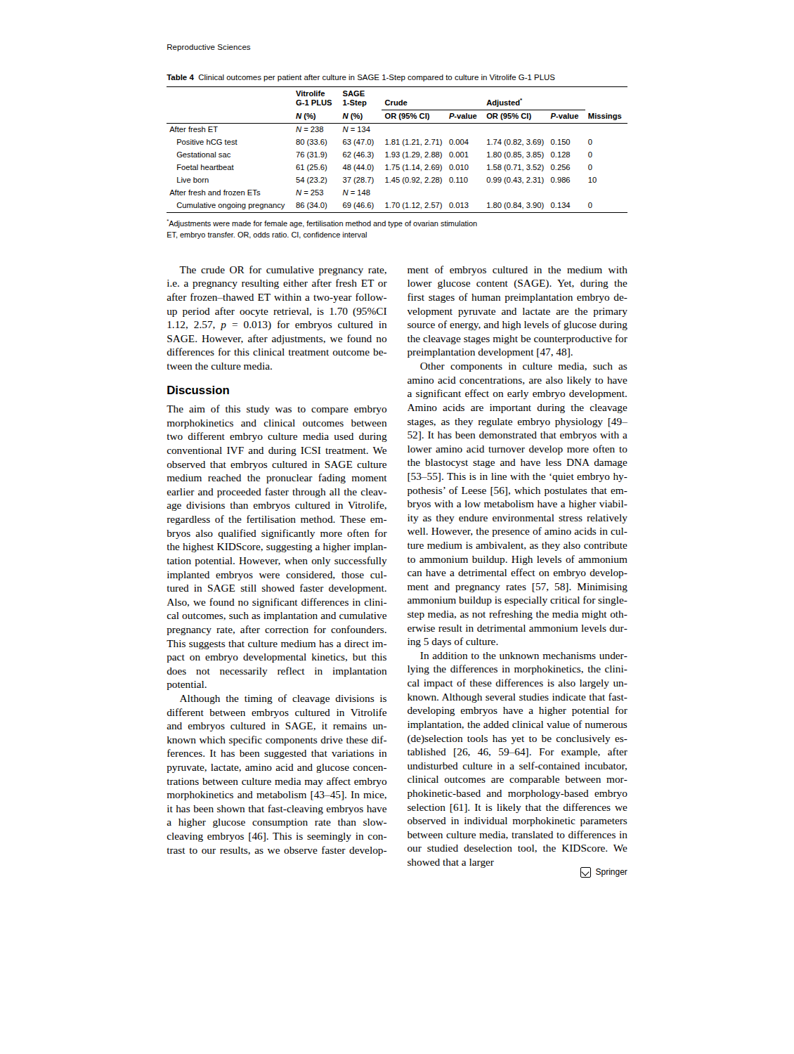Reproductive Sciences
Table 4 Clinical outcomes per patient after culture in SAGE 1-Step compared to culture in Vitrolife G-1 PLUS
| | Vitrolife G-1 PLUS | SAGE 1-Step | Crude | Adjusted * | |
| --- | --- | --- | --- | --- | --- |
| | N (%) | N (%) | OR (95% CI) | P -value | OR (95% CI) | P -value | Missings |
| After fresh ET | N = 238 | N = 134 | | | | | |
| Positive hCG test | 80 (33.6) | 63 (47.0) | 1.81 (1.21, 2.71) | 0.004 | 1.74 (0.82, 3.69) | 0.150 | 0 |
| Gestational sac | 76 (31.9) | 62 (46.3) | 1.93 (1.29, 2.88) | 0.001 | 1.80 (0.85, 3.85) | 0.128 | 0 |
| Foetal heartbeat | 61 (25.6) | 48 (44.0) | 1.75 (1.14, 2.69) | 0.010 | 1.58 (0.71, 3.52) | 0.256 | 0 |
| Live born | 54 (23.2) | 37 (28.7) | 1.45 (0.92, 2.28) | 0.110 | 0.99 (0.43, 2.31) | 0.986 | 10 |
| After fresh and frozen ETs | N = 253 | N = 148 | | | | | |
| Cumulative ongoing pregnancy | 86 (34.0) | 69 (46.6) | 1.70 (1.12, 2.57) | 0.013 | 1.80 (0.84, 3.90) | 0.134 | 0 |
*Adjustments were made for female age, fertilisation method and type of ovarian stimulation
ET, embryo transfer. OR, odds ratio. CI, confidence interval
The crude OR for cumulative pregnancy rate, i.e. a pregnancy resulting either after fresh ET or after frozen–thawed ET within a two-year follow-up period after oocyte retrieval, is 1.70 (95%CI 1.12, 2.57, p = 0.013) for embryos cultured in SAGE. However, after adjustments, we found no differences for this clinical treatment outcome between the culture media.
Discussion
The aim of this study was to compare embryo morphokinetics and clinical outcomes between two different embryo culture media used during conventional IVF and during ICSI treatment. We observed that embryos cultured in SAGE culture medium reached the pronuclear fading moment earlier and proceeded faster through all the cleavage divisions than embryos cultured in Vitrolife, regardless of the fertilisation method. These embryos also qualified significantly more often for the highest KIDScore, suggesting a higher implantation potential. However, when only successfully implanted embryos were considered, those cultured in SAGE still showed faster development. Also, we found no significant differences in clinical outcomes, such as implantation and cumulative pregnancy rate, after correction for confounders. This suggests that culture medium has a direct impact on embryo developmental kinetics, but this does not necessarily reflect in implantation potential.
Although the timing of cleavage divisions is different between embryos cultured in Vitrolife and embryos cultured in SAGE, it remains unknown which specific components drive these differences. It has been suggested that variations in pyruvate, lactate, amino acid and glucose concentrations between culture media may affect embryo morphokinetics and metabolism [43–45]. In mice, it has been shown that fast-cleaving embryos have a higher glucose consumption rate than slow-cleaving embryos [46]. This is seemingly in contrast to our results, as we observe faster development of embryos cultured in the medium with lower glucose content (SAGE). Yet, during the first stages of human preimplantation embryo development pyruvate and lactate are the primary source of energy, and high levels of glucose during the cleavage stages might be counterproductive for preimplantation development [47, 48].
Other components in culture media, such as amino acid concentrations, are also likely to have a significant effect on early embryo development. Amino acids are important during the cleavage stages, as they regulate embryo physiology [49–52]. It has been demonstrated that embryos with a lower amino acid turnover develop more often to the blastocyst stage and have less DNA damage [53–55]. This is in line with the ‘quiet embryo hypothesis’ of Leese [56], which postulates that embryos with a low metabolism have a higher viability as they endure environmental stress relatively well. However, the presence of amino acids in culture medium is ambivalent, as they also contribute to ammonium buildup. High levels of ammonium can have a detrimental effect on embryo development and pregnancy rates [57, 58]. Minimising ammonium buildup is especially critical for single-step media, as not refreshing the media might otherwise result in detrimental ammonium levels during 5 days of culture.
In addition to the unknown mechanisms underlying the differences in morphokinetics, the clinical impact of these differences is also largely unknown. Although several studies indicate that fast-developing embryos have a higher potential for implantation, the added clinical value of numerous (de)selection tools has yet to be conclusively established [26, 46, 59–64]. For example, after undisturbed culture in a self-contained incubator, clinical outcomes are comparable between morphokinetic-based and morphology-based embryo selection [61]. It is likely that the differences we observed in individual morphokinetic parameters between culture media, translated to differences in our studied deselection tool, the KIDScore. We showed that a larger
Springer